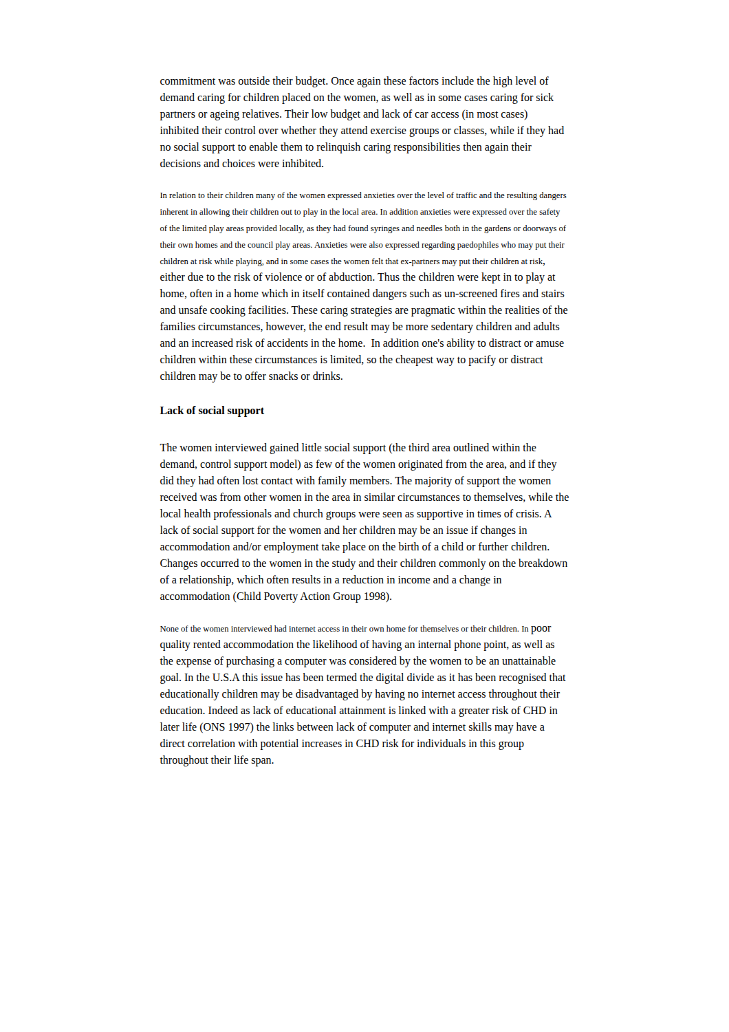commitment was outside their budget. Once again these factors include the high level of demand caring for children placed on the women, as well as in some cases caring for sick partners or ageing relatives. Their low budget and lack of car access (in most cases) inhibited their control over whether they attend exercise groups or classes, while if they had no social support to enable them to relinquish caring responsibilities then again their decisions and choices were inhibited.
In relation to their children many of the women expressed anxieties over the level of traffic and the resulting dangers inherent in allowing their children out to play in the local area. In addition anxieties were expressed over the safety of the limited play areas provided locally, as they had found syringes and needles both in the gardens or doorways of their own homes and the council play areas. Anxieties were also expressed regarding paedophiles who may put their children at risk while playing, and in some cases the women felt that ex-partners may put their children at risk, either due to the risk of violence or of abduction. Thus the children were kept in to play at home, often in a home which in itself contained dangers such as un-screened fires and stairs and unsafe cooking facilities. These caring strategies are pragmatic within the realities of the families circumstances, however, the end result may be more sedentary children and adults and an increased risk of accidents in the home. In addition one's ability to distract or amuse children within these circumstances is limited, so the cheapest way to pacify or distract children may be to offer snacks or drinks.
Lack of social support
The women interviewed gained little social support (the third area outlined within the demand, control support model) as few of the women originated from the area, and if they did they had often lost contact with family members. The majority of support the women received was from other women in the area in similar circumstances to themselves, while the local health professionals and church groups were seen as supportive in times of crisis. A lack of social support for the women and her children may be an issue if changes in accommodation and/or employment take place on the birth of a child or further children. Changes occurred to the women in the study and their children commonly on the breakdown of a relationship, which often results in a reduction in income and a change in accommodation (Child Poverty Action Group 1998).
None of the women interviewed had internet access in their own home for themselves or their children. In poor quality rented accommodation the likelihood of having an internal phone point, as well as the expense of purchasing a computer was considered by the women to be an unattainable goal. In the U.S.A this issue has been termed the digital divide as it has been recognised that educationally children may be disadvantaged by having no internet access throughout their education. Indeed as lack of educational attainment is linked with a greater risk of CHD in later life (ONS 1997) the links between lack of computer and internet skills may have a direct correlation with potential increases in CHD risk for individuals in this group throughout their life span.